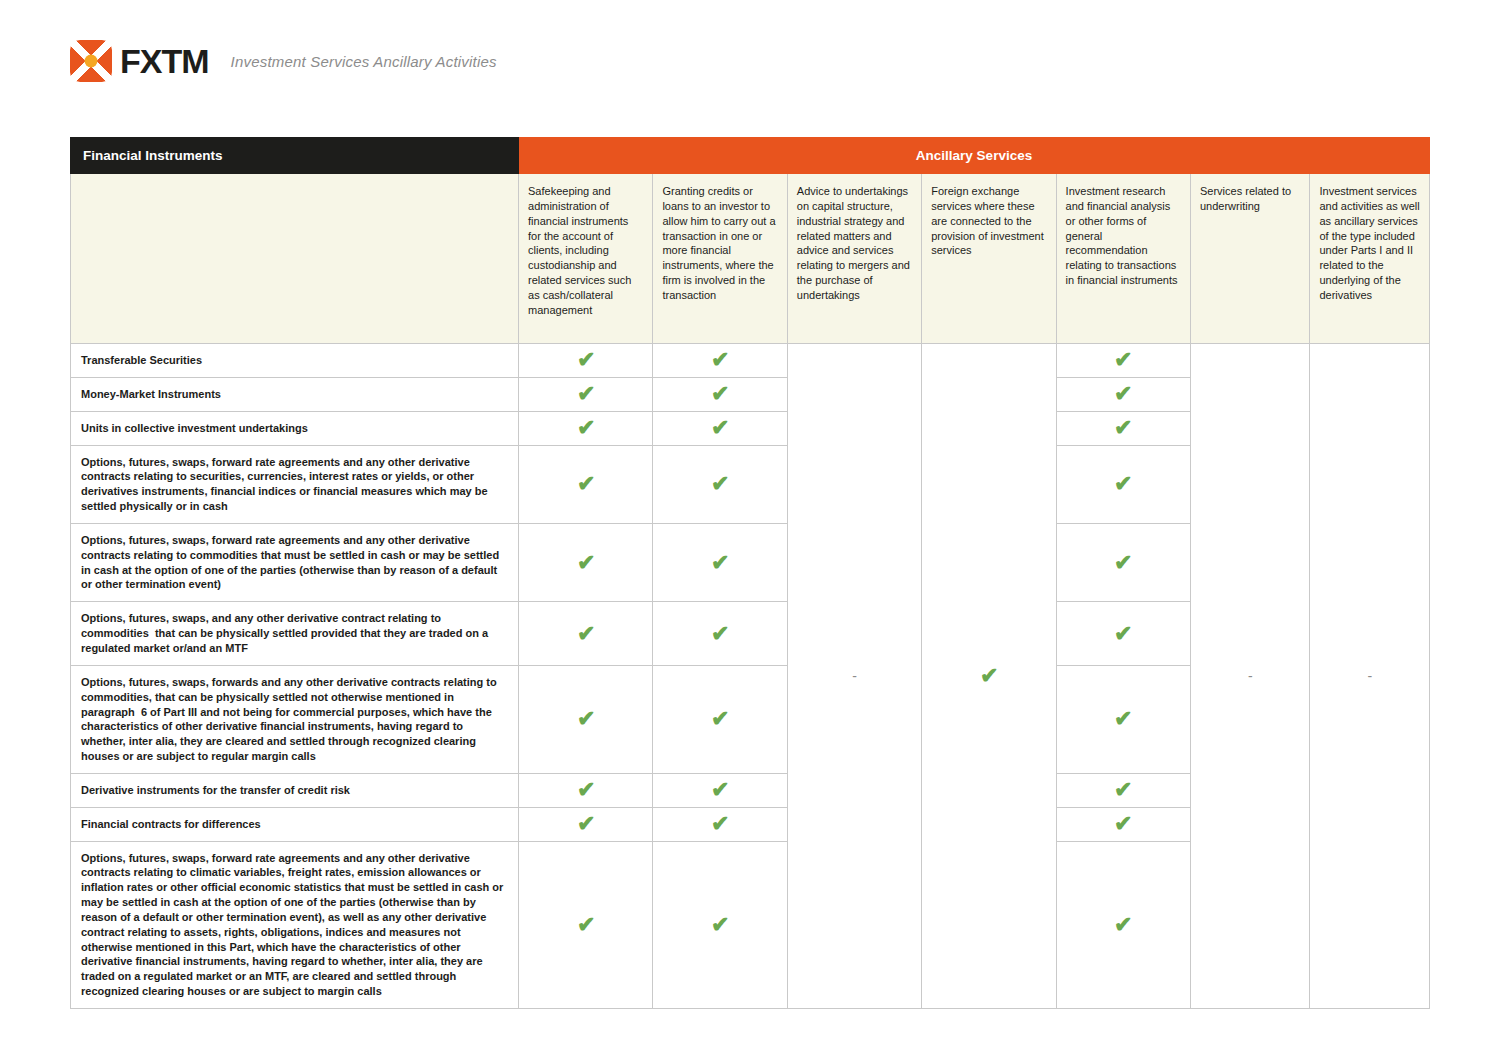FXTM
Investment Services Ancillary Activities
Financial Instruments and Ancillary Services
| Financial Instruments | Ancillary Services |
| --- | --- |
| | Safekeeping and administration of financial instruments for the account of clients, including custodianship and related services such as cash/collateral management | Granting credits or loans to an investor to allow him to carry out a transaction in one or more financial instruments, where the firm is involved in the transaction | Advice to undertakings on capital structure, industrial strategy and related matters and advice and services relating to mergers and the purchase of undertakings | Foreign exchange services where these are connected to the provision of investment services | Investment research and financial analysis or other forms of general recommendation relating to transactions in financial instruments | Services related to underwriting | Investment services and activities as well as ancillary services of the type included under Parts I and II related to the underlying of the derivatives |
| Transferable Securities | | | | | | | |
| Money-Market Instruments | | | |
| Units in collective investment undertakings | | | |
| Options, futures, swaps, forward rate agreements and any other derivative contracts relating to securities, currencies, interest rates or yields, or other derivatives instruments, financial indices or financial measures which may be settled physically or in cash | | | |
| Options, futures, swaps, forward rate agreements and any other derivative contracts relating to commodities that must be settled in cash or may be settled in cash at the option of one of the parties (otherwise than by reason of a default or other termination event) | | | |
| Options, futures, swaps, and any other derivative contract relating to commodities that can be physically settled provided that they are traded on a regulated market or/and an MTF | | | |
| Options, futures, swaps, forwards and any other derivative contracts relating to commodities, that can be physically settled not otherwise mentioned in paragraph 6 of Part III and not being for commercial purposes, which have the characteristics of other derivative financial instruments, having regard to whether, inter alia, they are cleared and settled through recognized clearing houses or are subject to regular margin calls | | | |
| Derivative instruments for the transfer of credit risk | | | |
| Financial contracts for differences | | | |
| Options, futures, swaps, forward rate agreements and any other derivative contracts relating to climatic variables, freight rates, emission allowances or inflation rates or other official economic statistics that must be settled in cash or may be settled in cash at the option of one of the parties (otherwise than by reason of a default or other termination event), as well as any other derivative contract relating to assets, rights, obligations, indices and measures not otherwise mentioned in this Part, which have the characteristics of other derivative financial instruments, having regard to whether, inter alia, they are traded on a regulated market or an MTF, are cleared and settled through recognized clearing houses or are subject to margin calls | | | |